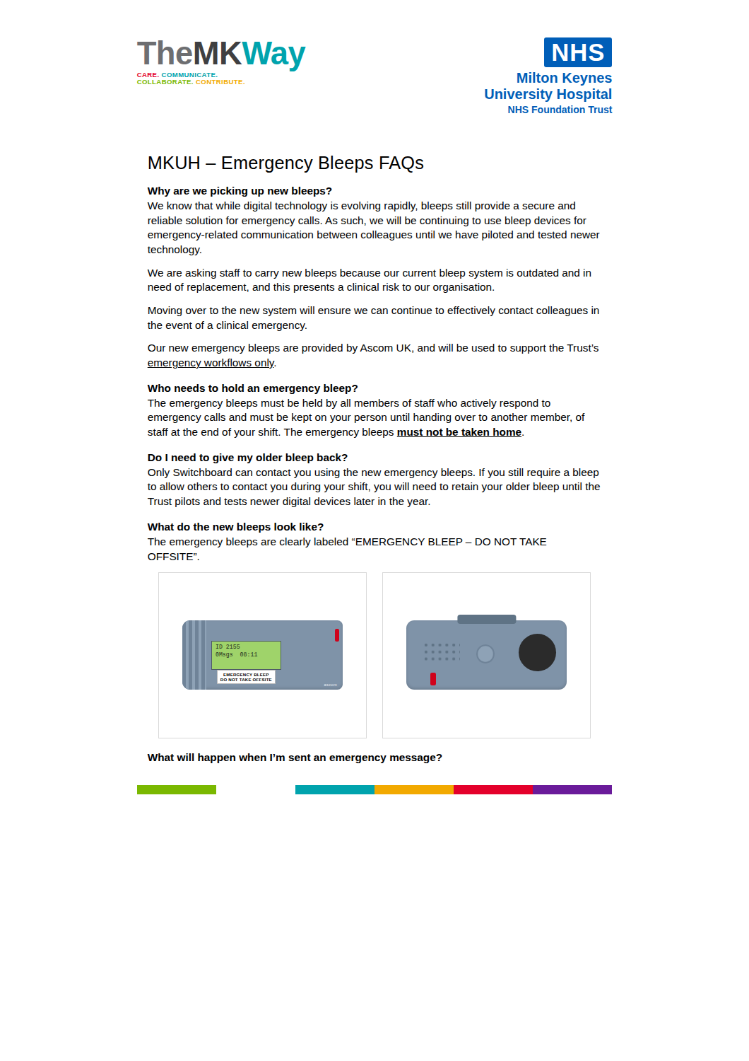The MK Way
CARE. COMMUNICATE.
COLLABORATE. CONTRIBUTE.
NHS
Milton Keynes
University Hospital
NHS Foundation Trust
MKUH – Emergency Bleeps FAQs
Why are we picking up new bleeps?
We know that while digital technology is evolving rapidly, bleeps still provide a secure and reliable solution for emergency calls. As such, we will be continuing to use bleep devices for emergency-related communication between colleagues until we have piloted and tested newer technology.
We are asking staff to carry new bleeps because our current bleep system is outdated and in need of replacement, and this presents a clinical risk to our organisation.
Moving over to the new system will ensure we can continue to effectively contact colleagues in the event of a clinical emergency.
Our new emergency bleeps are provided by Ascom UK, and will be used to support the Trust’s emergency workflows only.
Who needs to hold an emergency bleep?
The emergency bleeps must be held by all members of staff who actively respond to emergency calls and must be kept on your person until handing over to another member, of staff at the end of your shift. The emergency bleeps must not be taken home.
Do I need to give my older bleep back?
Only Switchboard can contact you using the new emergency bleeps. If you still require a bleep to allow others to contact you during your shift, you will need to retain your older bleep until the Trust pilots and tests newer digital devices later in the year.
What do the new bleeps look like?
The emergency bleeps are clearly labeled “EMERGENCY BLEEP – DO NOT TAKE OFFSITE”.
ID 2155
0Msgs 08:11
EMERGENCY BLEEP
DO NOT TAKE OFFSITE
ascom
What will happen when I’m sent an emergency message?